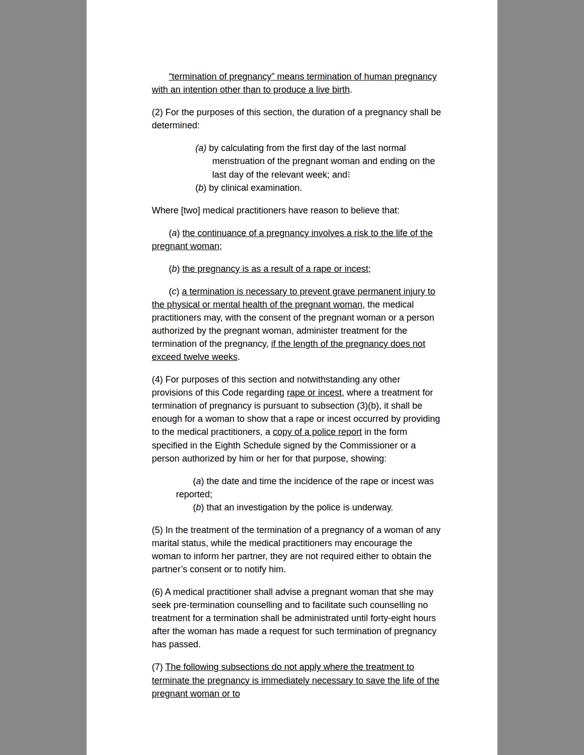“termination of pregnancy” means termination of human pregnancy with an intention other than to produce a live birth.
(2) For the purposes of this section, the duration of a pregnancy shall be determined:
(a) by calculating from the first day of the last normal menstruation of the pregnant woman and ending on the last day of the relevant week; and⁝
(b) by clinical examination.
Where [two] medical practitioners have reason to believe that:
(a) the continuance of a pregnancy involves a risk to the life of the pregnant woman;
(b) the pregnancy is as a result of a rape or incest;
(c) a termination is necessary to prevent grave permanent injury to the physical or mental health of the pregnant woman, the medical practitioners may, with the consent of the pregnant woman or a person authorized by the pregnant woman, administer treatment for the termination of the pregnancy, if the length of the pregnancy does not exceed twelve weeks.
(4) For purposes of this section and notwithstanding any other provisions of this Code regarding rape or incest, where a treatment for termination of pregnancy is pursuant to subsection (3)(b), it shall be enough for a woman to show that a rape or incest occurred by providing to the medical practitioners, a copy of a police report in the form specified in the Eighth Schedule signed by the Commissioner or a person authorized by him or her for that purpose, showing:
(a) the date and time the incidence of the rape or incest was reported;
(b) that an investigation by the police is underway.
(5) In the treatment of the termination of a pregnancy of a woman of any marital status, while the medical practitioners may encourage the woman to inform her partner, they are not required either to obtain the partner’s consent or to notify him.
(6) A medical practitioner shall advise a pregnant woman that she may seek pre-termination counselling and to facilitate such counselling no treatment for a termination shall be administrated until forty-eight hours after the woman has made a request for such termination of pregnancy has passed.
(7) The following subsections do not apply where the treatment to terminate the pregnancy is immediately necessary to save the life of the pregnant woman or to